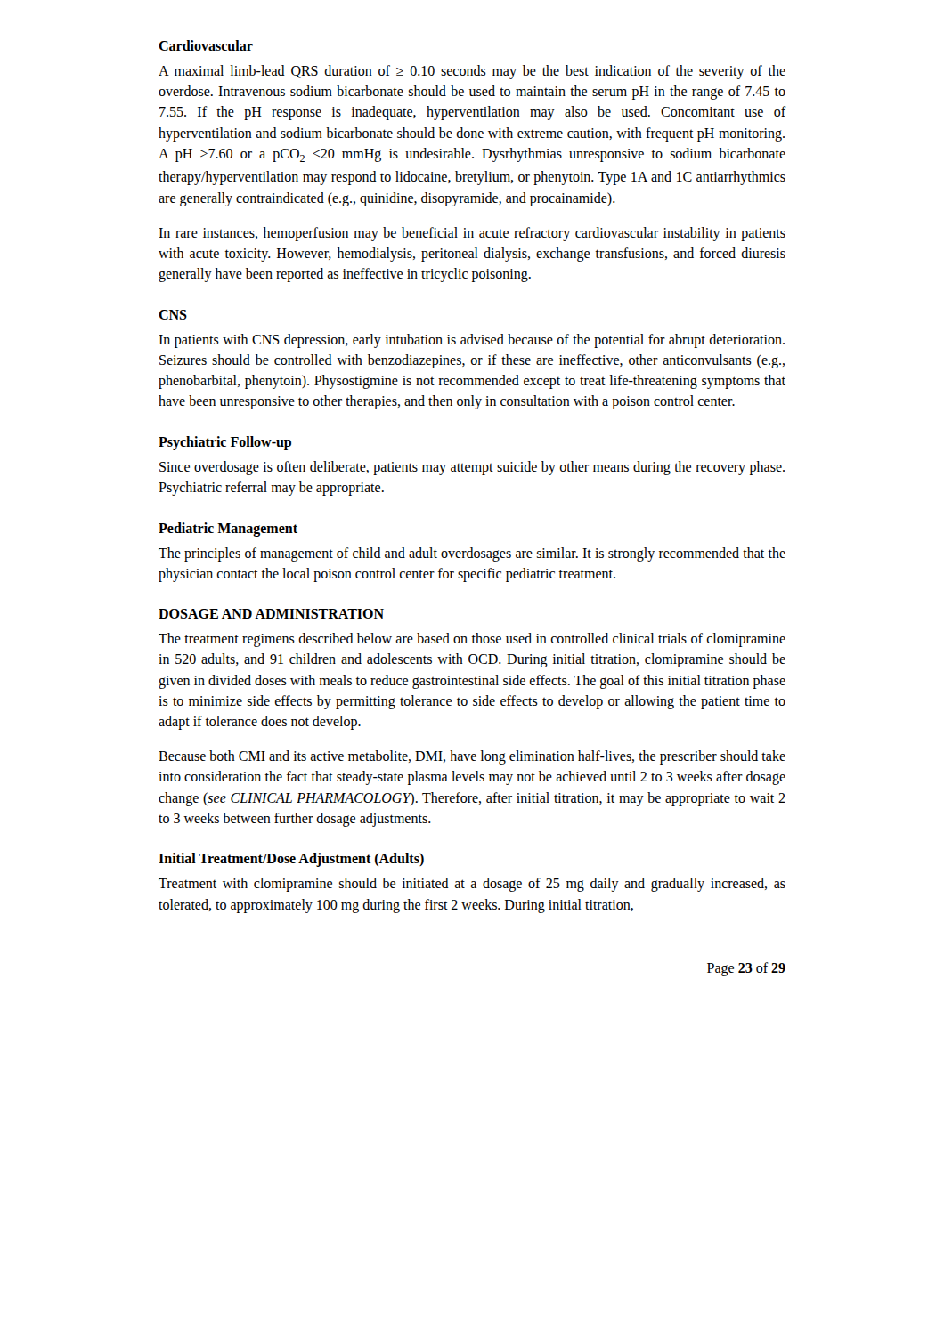Cardiovascular
A maximal limb-lead QRS duration of ≥ 0.10 seconds may be the best indication of the severity of the overdose. Intravenous sodium bicarbonate should be used to maintain the serum pH in the range of 7.45 to 7.55. If the pH response is inadequate, hyperventilation may also be used. Concomitant use of hyperventilation and sodium bicarbonate should be done with extreme caution, with frequent pH monitoring. A pH >7.60 or a pCO2 <20 mmHg is undesirable. Dysrhythmias unresponsive to sodium bicarbonate therapy/hyperventilation may respond to lidocaine, bretylium, or phenytoin. Type 1A and 1C antiarrhythmics are generally contraindicated (e.g., quinidine, disopyramide, and procainamide).
In rare instances, hemoperfusion may be beneficial in acute refractory cardiovascular instability in patients with acute toxicity. However, hemodialysis, peritoneal dialysis, exchange transfusions, and forced diuresis generally have been reported as ineffective in tricyclic poisoning.
CNS
In patients with CNS depression, early intubation is advised because of the potential for abrupt deterioration. Seizures should be controlled with benzodiazepines, or if these are ineffective, other anticonvulsants (e.g., phenobarbital, phenytoin). Physostigmine is not recommended except to treat life-threatening symptoms that have been unresponsive to other therapies, and then only in consultation with a poison control center.
Psychiatric Follow-up
Since overdosage is often deliberate, patients may attempt suicide by other means during the recovery phase. Psychiatric referral may be appropriate.
Pediatric Management
The principles of management of child and adult overdosages are similar. It is strongly recommended that the physician contact the local poison control center for specific pediatric treatment.
Dosage and Administration
The treatment regimens described below are based on those used in controlled clinical trials of clomipramine in 520 adults, and 91 children and adolescents with OCD. During initial titration, clomipramine should be given in divided doses with meals to reduce gastrointestinal side effects. The goal of this initial titration phase is to minimize side effects by permitting tolerance to side effects to develop or allowing the patient time to adapt if tolerance does not develop.
Because both CMI and its active metabolite, DMI, have long elimination half-lives, the prescriber should take into consideration the fact that steady-state plasma levels may not be achieved until 2 to 3 weeks after dosage change (see CLINICAL PHARMACOLOGY). Therefore, after initial titration, it may be appropriate to wait 2 to 3 weeks between further dosage adjustments.
Initial Treatment/Dose Adjustment (Adults)
Treatment with clomipramine should be initiated at a dosage of 25 mg daily and gradually increased, as tolerated, to approximately 100 mg during the first 2 weeks. During initial titration,
Page 23 of 29